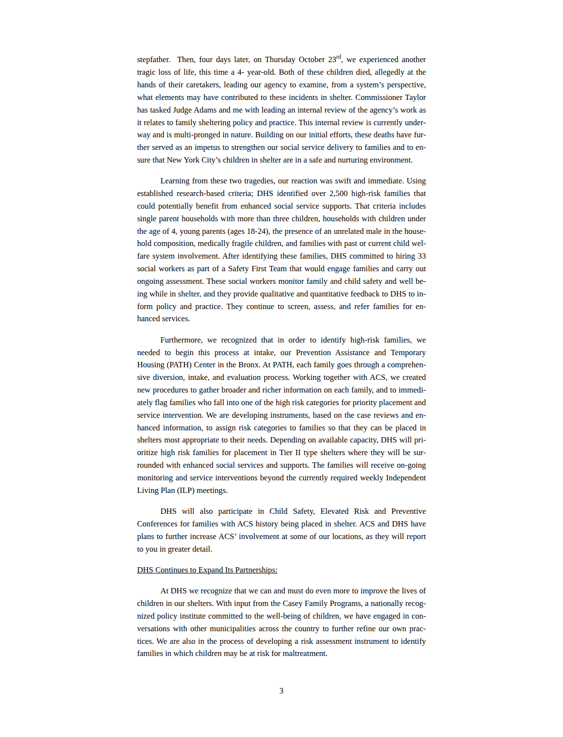stepfather. Then, four days later, on Thursday October 23rd, we experienced another tragic loss of life, this time a 4- year-old. Both of these children died, allegedly at the hands of their caretakers, leading our agency to examine, from a system’s perspective, what elements may have contributed to these incidents in shelter. Commissioner Taylor has tasked Judge Adams and me with leading an internal review of the agency’s work as it relates to family sheltering policy and practice. This internal review is currently underway and is multi-pronged in nature. Building on our initial efforts, these deaths have further served as an impetus to strengthen our social service delivery to families and to ensure that New York City’s children in shelter are in a safe and nurturing environment.
Learning from these two tragedies, our reaction was swift and immediate. Using established research-based criteria; DHS identified over 2,500 high-risk families that could potentially benefit from enhanced social service supports. That criteria includes single parent households with more than three children, households with children under the age of 4, young parents (ages 18-24), the presence of an unrelated male in the household composition, medically fragile children, and families with past or current child welfare system involvement. After identifying these families, DHS committed to hiring 33 social workers as part of a Safety First Team that would engage families and carry out ongoing assessment. These social workers monitor family and child safety and well being while in shelter, and they provide qualitative and quantitative feedback to DHS to inform policy and practice. They continue to screen, assess, and refer families for enhanced services.
Furthermore, we recognized that in order to identify high-risk families, we needed to begin this process at intake, our Prevention Assistance and Temporary Housing (PATH) Center in the Bronx. At PATH, each family goes through a comprehensive diversion, intake, and evaluation process. Working together with ACS, we created new procedures to gather broader and richer information on each family, and to immediately flag families who fall into one of the high risk categories for priority placement and service intervention. We are developing instruments, based on the case reviews and enhanced information, to assign risk categories to families so that they can be placed in shelters most appropriate to their needs. Depending on available capacity, DHS will prioritize high risk families for placement in Tier II type shelters where they will be surrounded with enhanced social services and supports. The families will receive on-going monitoring and service interventions beyond the currently required weekly Independent Living Plan (ILP) meetings.
DHS will also participate in Child Safety, Elevated Risk and Preventive Conferences for families with ACS history being placed in shelter. ACS and DHS have plans to further increase ACS’ involvement at some of our locations, as they will report to you in greater detail.
DHS Continues to Expand Its Partnerships:
At DHS we recognize that we can and must do even more to improve the lives of children in our shelters. With input from the Casey Family Programs, a nationally recognized policy institute committed to the well-being of children, we have engaged in conversations with other municipalities across the country to further refine our own practices. We are also in the process of developing a risk assessment instrument to identify families in which children may be at risk for maltreatment.
3